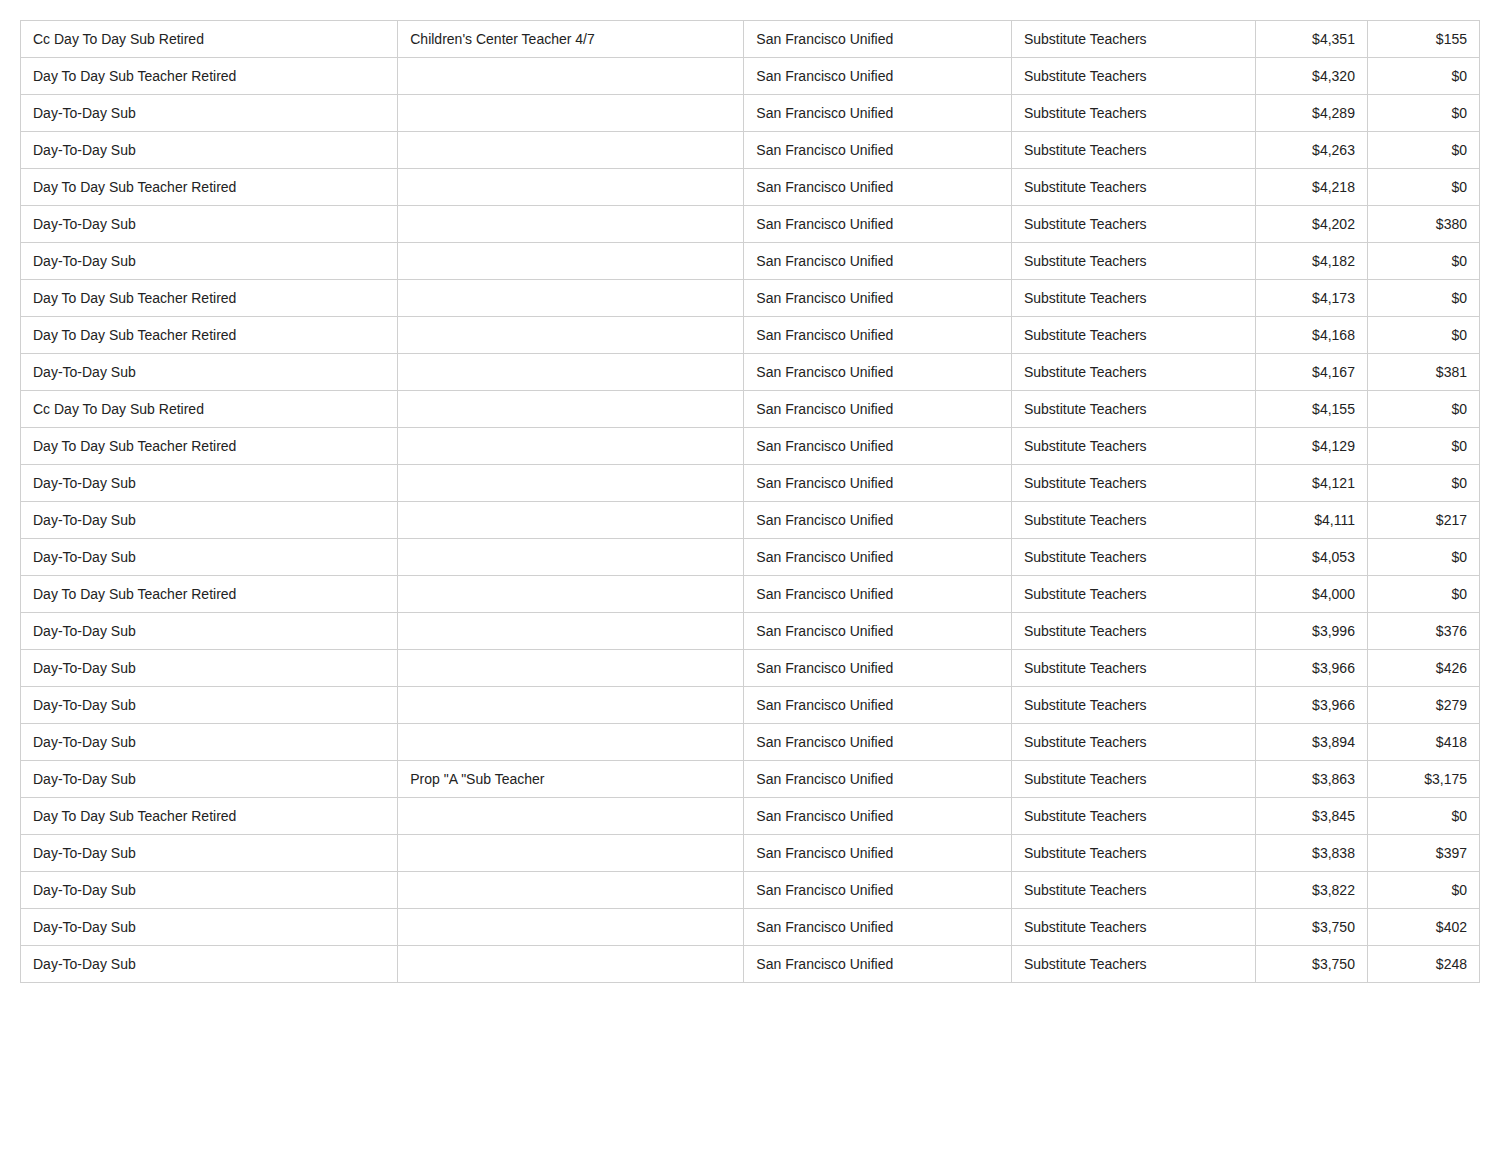| Cc Day To Day Sub Retired | Children's Center Teacher 4/7 | San Francisco Unified | Substitute Teachers | $4,351 | $155 |
| Day To Day Sub Teacher Retired | | San Francisco Unified | Substitute Teachers | $4,320 | $0 |
| Day-To-Day Sub | | San Francisco Unified | Substitute Teachers | $4,289 | $0 |
| Day-To-Day Sub | | San Francisco Unified | Substitute Teachers | $4,263 | $0 |
| Day To Day Sub Teacher Retired | | San Francisco Unified | Substitute Teachers | $4,218 | $0 |
| Day-To-Day Sub | | San Francisco Unified | Substitute Teachers | $4,202 | $380 |
| Day-To-Day Sub | | San Francisco Unified | Substitute Teachers | $4,182 | $0 |
| Day To Day Sub Teacher Retired | | San Francisco Unified | Substitute Teachers | $4,173 | $0 |
| Day To Day Sub Teacher Retired | | San Francisco Unified | Substitute Teachers | $4,168 | $0 |
| Day-To-Day Sub | | San Francisco Unified | Substitute Teachers | $4,167 | $381 |
| Cc Day To Day Sub Retired | | San Francisco Unified | Substitute Teachers | $4,155 | $0 |
| Day To Day Sub Teacher Retired | | San Francisco Unified | Substitute Teachers | $4,129 | $0 |
| Day-To-Day Sub | | San Francisco Unified | Substitute Teachers | $4,121 | $0 |
| Day-To-Day Sub | | San Francisco Unified | Substitute Teachers | $4,111 | $217 |
| Day-To-Day Sub | | San Francisco Unified | Substitute Teachers | $4,053 | $0 |
| Day To Day Sub Teacher Retired | | San Francisco Unified | Substitute Teachers | $4,000 | $0 |
| Day-To-Day Sub | | San Francisco Unified | Substitute Teachers | $3,996 | $376 |
| Day-To-Day Sub | | San Francisco Unified | Substitute Teachers | $3,966 | $426 |
| Day-To-Day Sub | | San Francisco Unified | Substitute Teachers | $3,966 | $279 |
| Day-To-Day Sub | | San Francisco Unified | Substitute Teachers | $3,894 | $418 |
| Day-To-Day Sub | Prop "A "Sub Teacher | San Francisco Unified | Substitute Teachers | $3,863 | $3,175 |
| Day To Day Sub Teacher Retired | | San Francisco Unified | Substitute Teachers | $3,845 | $0 |
| Day-To-Day Sub | | San Francisco Unified | Substitute Teachers | $3,838 | $397 |
| Day-To-Day Sub | | San Francisco Unified | Substitute Teachers | $3,822 | $0 |
| Day-To-Day Sub | | San Francisco Unified | Substitute Teachers | $3,750 | $402 |
| Day-To-Day Sub | | San Francisco Unified | Substitute Teachers | $3,750 | $248 |